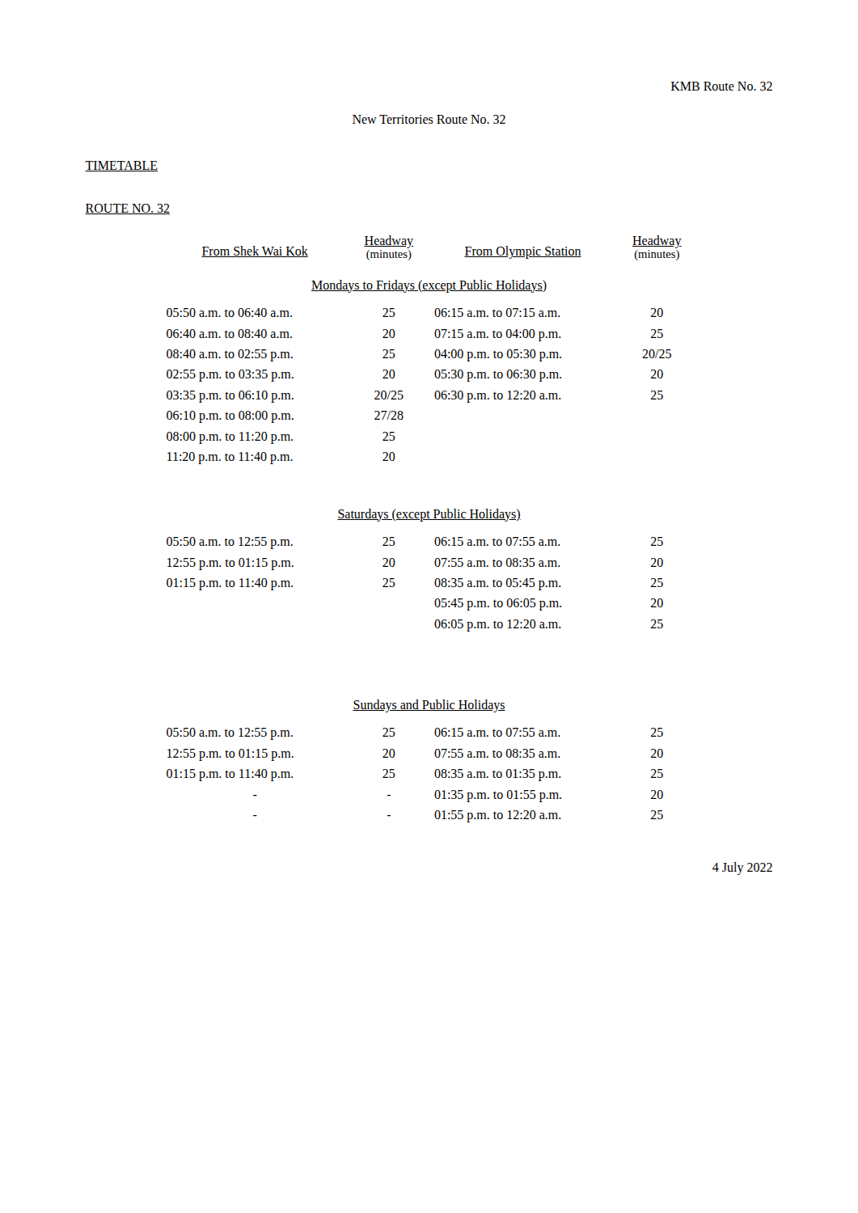KMB Route No. 32
New Territories Route No. 32
TIMETABLE
ROUTE NO. 32
| From Shek Wai Kok | Headway (minutes) | From Olympic Station | Headway (minutes) |
| --- | --- | --- | --- |
| Mondays to Fridays (except Public Holidays) |
| 05:50 a.m. to 06:40 a.m. | 25 | 06:15 a.m. to 07:15 a.m. | 20 |
| 06:40 a.m. to 08:40 a.m. | 20 | 07:15 a.m. to 04:00 p.m. | 25 |
| 08:40 a.m. to 02:55 p.m. | 25 | 04:00 p.m. to 05:30 p.m. | 20/25 |
| 02:55 p.m. to 03:35 p.m. | 20 | 05:30 p.m. to 06:30 p.m. | 20 |
| 03:35 p.m. to 06:10 p.m. | 20/25 | 06:30 p.m. to 12:20 a.m. | 25 |
| 06:10 p.m. to 08:00 p.m. | 27/28 | | |
| 08:00 p.m. to 11:20 p.m. | 25 | | |
| 11:20 p.m. to 11:40 p.m. | 20 | | |
| Saturdays (except Public Holidays) |
| 05:50 a.m. to 12:55 p.m. | 25 | 06:15 a.m. to 07:55 a.m. | 25 |
| 12:55 p.m. to 01:15 p.m. | 20 | 07:55 a.m. to 08:35 a.m. | 20 |
| 01:15 p.m. to 11:40 p.m. | 25 | 08:35 a.m. to 05:45 p.m. | 25 |
| | | 05:45 p.m. to 06:05 p.m. | 20 |
| | | 06:05 p.m. to 12:20 a.m. | 25 |
| Sundays and Public Holidays |
| 05:50 a.m. to 12:55 p.m. | 25 | 06:15 a.m. to 07:55 a.m. | 25 |
| 12:55 p.m. to 01:15 p.m. | 20 | 07:55 a.m. to 08:35 a.m. | 20 |
| 01:15 p.m. to 11:40 p.m. | 25 | 08:35 a.m. to 01:35 p.m. | 25 |
| - | - | 01:35 p.m. to 01:55 p.m. | 20 |
| - | - | 01:55 p.m. to 12:20 a.m. | 25 |
4 July 2022